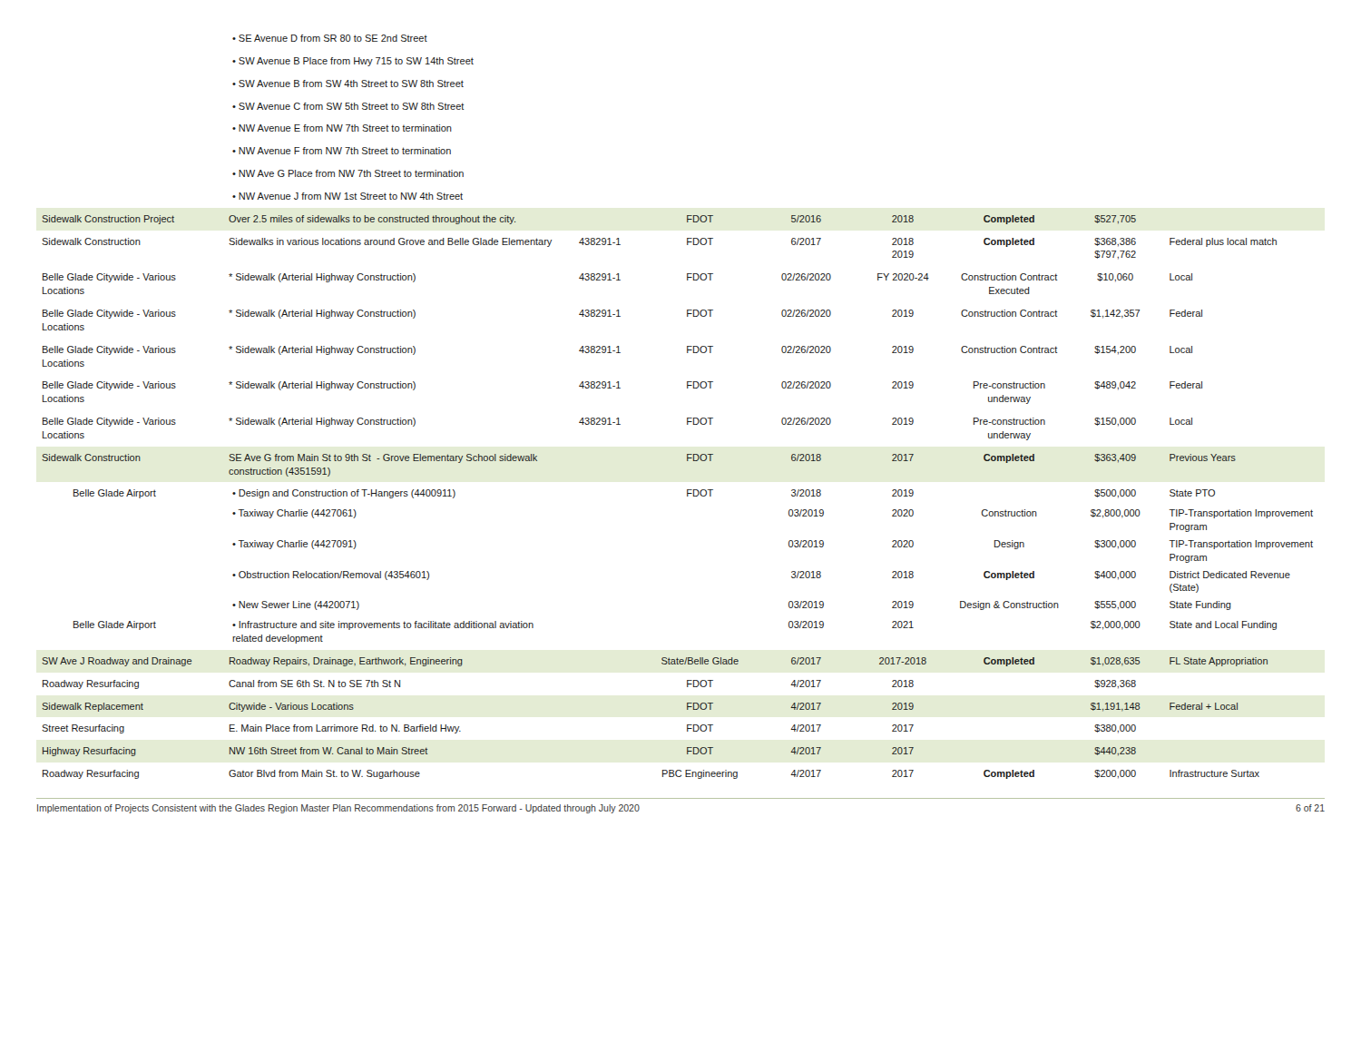| | • SE Avenue D from SR 80 to SE 2nd Street | | | | | | | |
| | • SW Avenue B Place from Hwy 715 to SW 14th Street | | | | | | | |
| | • SW Avenue B from SW 4th Street to SW 8th Street | | | | | | | |
| | • SW Avenue C from SW 5th Street to SW 8th Street | | | | | | | |
| | • NW Avenue E from NW 7th Street to termination | | | | | | | |
| | • NW Avenue F from NW 7th Street to termination | | | | | | | |
| | • NW Ave G Place from NW 7th Street to termination | | | | | | | |
| | • NW Avenue J from NW 1st Street to NW 4th Street | | | | | | | |
| Sidewalk Construction Project | Over 2.5 miles of sidewalks to be constructed throughout the city. | | FDOT | 5/2016 | 2018 | Completed | $527,705 | |
| Sidewalk Construction | Sidewalks in various locations around Grove and Belle Glade Elementary | 438291-1 | FDOT | 6/2017 | 2018 2019 | Completed | $368,386 $797,762 | Federal plus local match |
| Belle Glade Citywide - Various Locations | * Sidewalk (Arterial Highway Construction) | 438291-1 | FDOT | 02/26/2020 | FY 2020-24 | Construction Contract Executed | $10,060 | Local |
| Belle Glade Citywide - Various Locations | * Sidewalk (Arterial Highway Construction) | 438291-1 | FDOT | 02/26/2020 | 2019 | Construction Contract | $1,142,357 | Federal |
| Belle Glade Citywide - Various Locations | * Sidewalk (Arterial Highway Construction) | 438291-1 | FDOT | 02/26/2020 | 2019 | Construction Contract | $154,200 | Local |
| Belle Glade Citywide - Various Locations | * Sidewalk (Arterial Highway Construction) | 438291-1 | FDOT | 02/26/2020 | 2019 | Pre-construction underway | $489,042 | Federal |
| Belle Glade Citywide - Various Locations | * Sidewalk (Arterial Highway Construction) | 438291-1 | FDOT | 02/26/2020 | 2019 | Pre-construction underway | $150,000 | Local |
| Sidewalk Construction | SE Ave G from Main St to 9th St - Grove Elementary School sidewalk construction (4351591) | | FDOT | 6/2018 | 2017 | Completed | $363,409 | Previous Years |
| Belle Glade Airport | • Design and Construction of T-Hangers (4400911) | | FDOT | 3/2018 | 2019 | | $500,000 | State PTO |
| | • Taxiway Charlie (4427061) | | | 03/2019 | 2020 | Construction | $2,800,000 | TIP-Transportation Improvement Program |
| | • Taxiway Charlie (4427091) | | | 03/2019 | 2020 | Design | $300,000 | TIP-Transportation Improvement Program |
| | • Obstruction Relocation/Removal (4354601) | | | 3/2018 | 2018 | Completed | $400,000 | District Dedicated Revenue (State) |
| | • New Sewer Line (4420071) | | | 03/2019 | 2019 | Design & Construction | $555,000 | State Funding |
| Belle Glade Airport | • Infrastructure and site improvements to facilitate additional aviation related development | | | 03/2019 | 2021 | | $2,000,000 | State and Local Funding |
| SW Ave J Roadway and Drainage | Roadway Repairs, Drainage, Earthwork, Engineering | | State/Belle Glade | 6/2017 | 2017-2018 | Completed | $1,028,635 | FL State Appropriation |
| Roadway Resurfacing | Canal from SE 6th St. N to SE 7th St N | | FDOT | 4/2017 | 2018 | | $928,368 | |
| Sidewalk Replacement | Citywide - Various Locations | | FDOT | 4/2017 | 2019 | | $1,191,148 | Federal + Local |
| Street Resurfacing | E. Main Place from Larrimore Rd. to N. Barfield Hwy. | | FDOT | 4/2017 | 2017 | | $380,000 | |
| Highway Resurfacing | NW 16th Street from W. Canal to Main Street | | FDOT | 4/2017 | 2017 | | $440,238 | |
| Roadway Resurfacing | Gator Blvd from Main St. to W. Sugarhouse | | PBC Engineering | 4/2017 | 2017 | Completed | $200,000 | Infrastructure Surtax |
Implementation of Projects Consistent with the Glades Region Master Plan Recommendations from 2015 Forward - Updated through July 2020
6 of 21